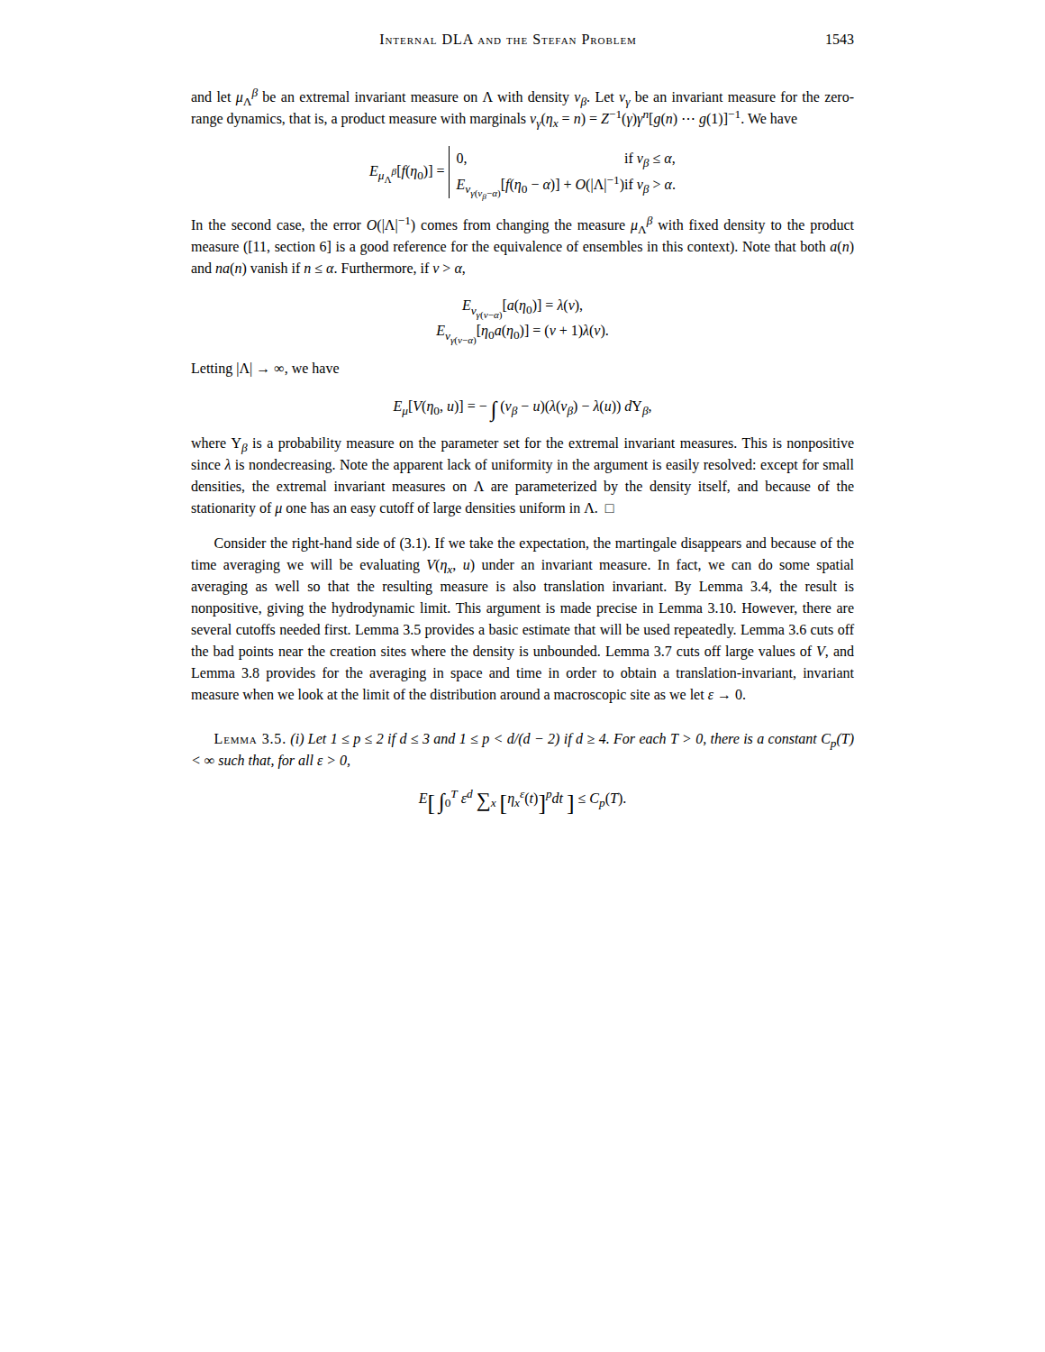Internal DLA and the Stefan Problem 1543
and let μΛβ be an extremal invariant measure on Λ with density vβ. Let νγ be an invariant measure for the zero-range dynamics, that is, a product measure with marginals νγ(ηx = n) = Z−1(γ)γn[g(n) ⋯ g(1)]−1. We have
EμΛβ[f(η0)] = 0, if vβ ≤ α, Eνγ(vβ−α)[f(η0 − α)] + O(|Λ|−1) if vβ > α.
In the second case, the error O(|Λ|−1) comes from changing the measure μΛβ with fixed density to the product measure ([11, section 6] is a good reference for the equivalence of ensembles in this context). Note that both a(n) and na(n) vanish if n ≤ α. Furthermore, if v > α,
Eνγ(v−α)[a(η0)] = λ(v), Eνγ(v−α)[η0a(η0)] = (v + 1)λ(v).
Letting |Λ| → ∞, we have
Eμ[V(η0, u)] = − ∫ (vβ − u)(λ(vβ) − λ(u)) d Υβ,
where Υβ is a probability measure on the parameter set for the extremal invariant measures. This is nonpositive since λ is nondecreasing. Note the apparent lack of uniformity in the argument is easily resolved: except for small densities, the extremal invariant measures on Λ are parameterized by the density itself, and because of the stationarity of μ one has an easy cutoff of large densities uniform in Λ. □
Consider the right-hand side of (3.1). If we take the expectation, the martingale disappears and because of the time averaging we will be evaluating V(ηx, u) under an invariant measure. In fact, we can do some spatial averaging as well so that the resulting measure is also translation invariant. By Lemma 3.4, the result is nonpositive, giving the hydrodynamic limit. This argument is made precise in Lemma 3.10. However, there are several cutoffs needed first. Lemma 3.5 provides a basic estimate that will be used repeatedly. Lemma 3.6 cuts off the bad points near the creation sites where the density is unbounded. Lemma 3.7 cuts off large values of V, and Lemma 3.8 provides for the averaging in space and time in order to obtain a translation-invariant, invariant measure when we look at the limit of the distribution around a macroscopic site as we let ε → 0.
Lemma 3.5. (i) Let 1 ≤ p ≤ 2 if d ≤ 3 and 1 ≤ p < d/(d − 2) if d ≥ 4. For each T > 0, there is a constant Cp(T) < ∞ such that, for all ε > 0,
E[ ∫0T εd ∑x [ηxε(t)]pdt ] ≤ Cp(T).